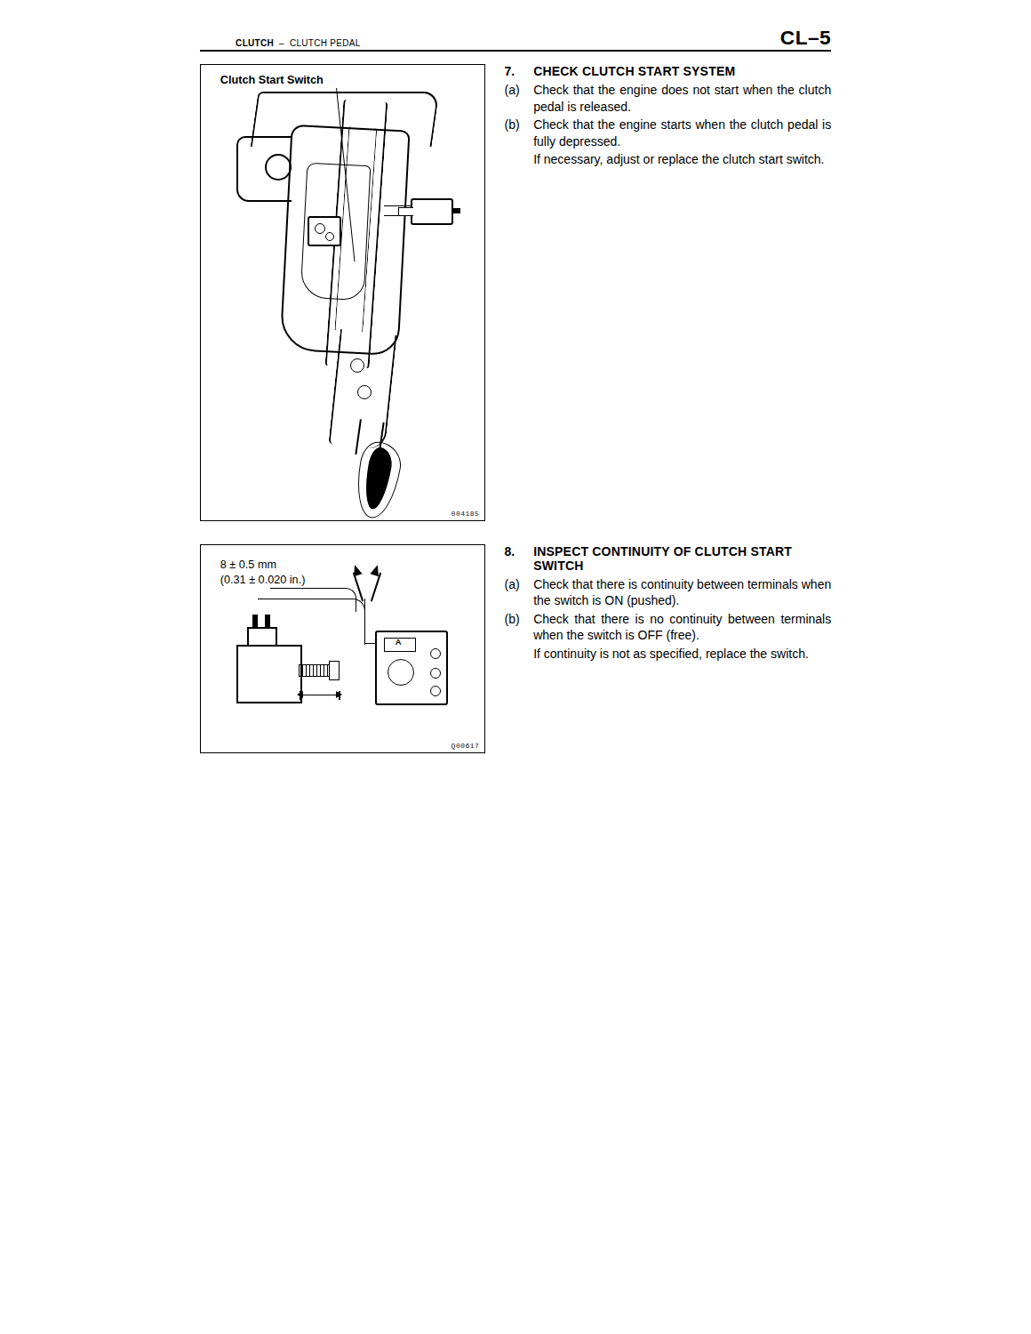CL–5
CLUTCH–CLUTCH PEDAL
Clutch Start Switch
004185
7. CHECK CLUTCH START SYSTEM
(a) Check that the engine does not start when the clutch pedal is released.
(b) Check that the engine starts when the clutch pedal is fully depressed.
If necessary, adjust or replace the clutch start switch.
8 ± 0.5 mm (0.31 ± 0.020 in.)
Q00617
8. INSPECT CONTINUITY OF CLUTCH START SWITCH
(a) Check that there is continuity between terminals when the switch is ON (pushed).
(b) Check that there is no continuity between terminals when the switch is OFF (free).
If continuity is not as specified, replace the switch.